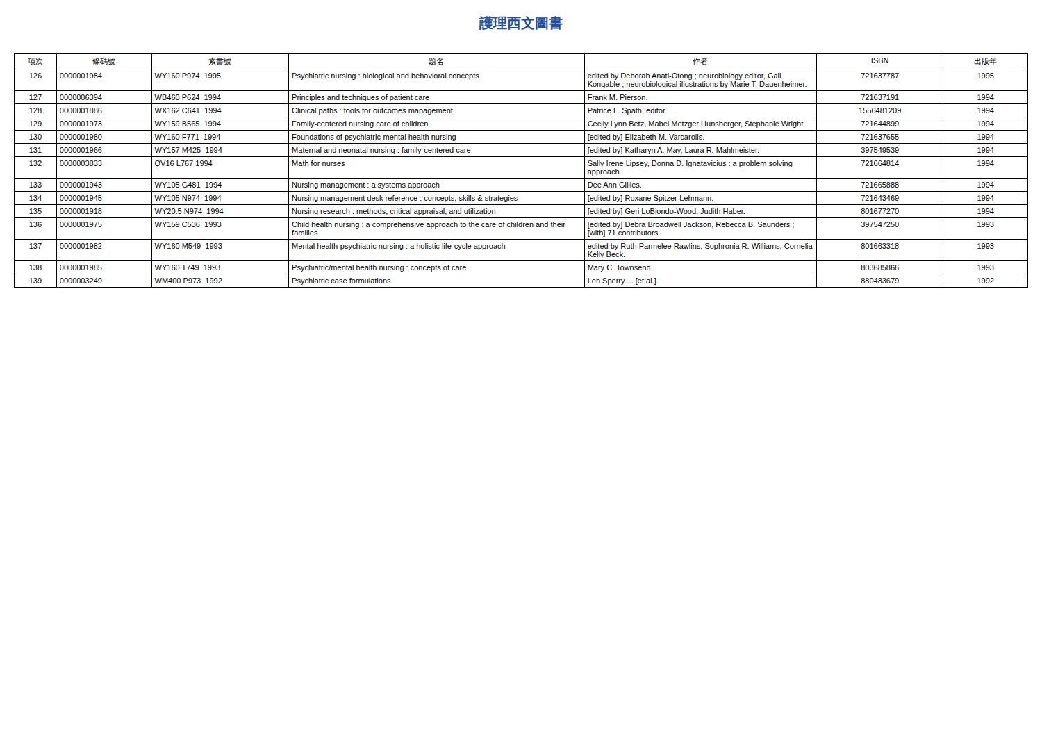護理西文圖書
| 項次 | 條碼號 | 索書號 | 題名 | 作者 | ISBN | 出版年 |
| --- | --- | --- | --- | --- | --- | --- |
| 126 | 0000001984 | WY160 P974 1995 | Psychiatric nursing : biological and behavioral concepts | edited by Deborah Anati-Otong ; neurobiology editor, Gail Kongable ; neurobiological illustrations by Marie T. Dauenheimer. | 721637787 | 1995 |
| 127 | 0000006394 | WB460 P624 1994 | Principles and techniques of patient care | Frank M. Pierson. | 721637191 | 1994 |
| 128 | 0000001886 | WX162 C641 1994 | Clinical paths : tools for outcomes management | Patrice L. Spath, editor. | 1556481209 | 1994 |
| 129 | 0000001973 | WY159 B565 1994 | Family-centered nursing care of children | Cecily Lynn Betz, Mabel Metzger Hunsberger, Stephanie Wright. | 721644899 | 1994 |
| 130 | 0000001980 | WY160 F771 1994 | Foundations of psychiatric-mental health nursing | [edited by] Elizabeth M. Varcarolis. | 721637655 | 1994 |
| 131 | 0000001966 | WY157 M425 1994 | Maternal and neonatal nursing : family-centered care | [edited by] Katharyn A. May, Laura R. Mahlmeister. | 397549539 | 1994 |
| 132 | 0000003833 | QV16 L767 1994 | Math for nurses | Sally Irene Lipsey, Donna D. Ignatavicius : a problem solving approach. | 721664814 | 1994 |
| 133 | 0000001943 | WY105 G481 1994 | Nursing management : a systems approach | Dee Ann Gillies. | 721665888 | 1994 |
| 134 | 0000001945 | WY105 N974 1994 | Nursing management desk reference : concepts, skills & strategies | [edited by] Roxane Spitzer-Lehmann. | 721643469 | 1994 |
| 135 | 0000001918 | WY20.5 N974 1994 | Nursing research : methods, critical appraisal, and utilization | [edited by] Geri LoBiondo-Wood, Judith Haber. | 801677270 | 1994 |
| 136 | 0000001975 | WY159 C536 1993 | Child health nursing : a comprehensive approach to the care of children and their families | [edited by] Debra Broadwell Jackson, Rebecca B. Saunders ; [with] 71 contributors. | 397547250 | 1993 |
| 137 | 0000001982 | WY160 M549 1993 | Mental health-psychiatric nursing : a holistic life-cycle approach | edited by Ruth Parmelee Rawlins, Sophronia R. Williams, Cornelia Kelly Beck. | 801663318 | 1993 |
| 138 | 0000001985 | WY160 T749 1993 | Psychiatric/mental health nursing : concepts of care | Mary C. Townsend. | 803685866 | 1993 |
| 139 | 0000003249 | WM400 P973 1992 | Psychiatric case formulations | Len Sperry ... [et al.]. | 880483679 | 1992 |